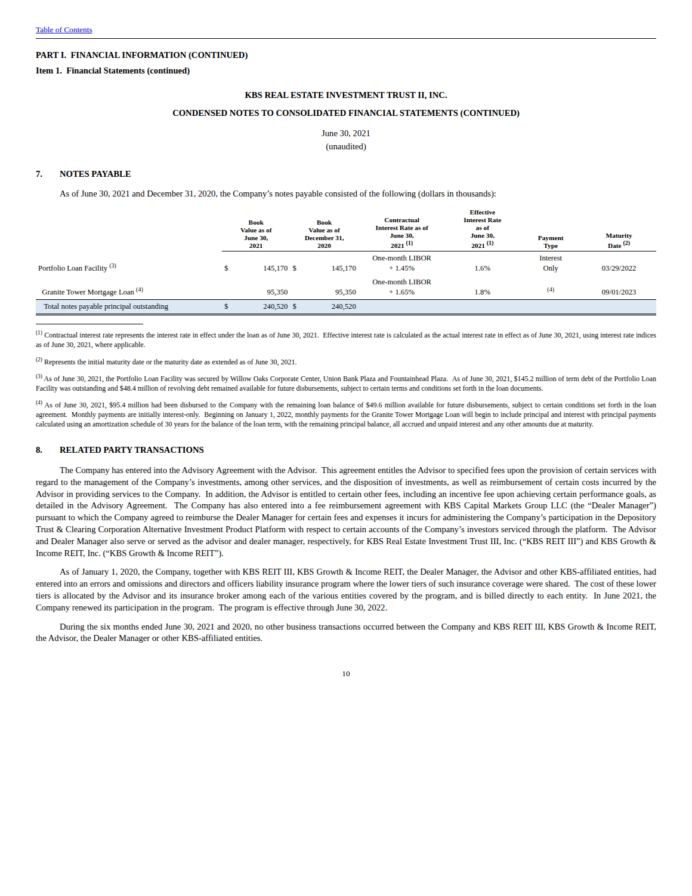Table of Contents
PART I. FINANCIAL INFORMATION (CONTINUED)
Item 1. Financial Statements (continued)
KBS REAL ESTATE INVESTMENT TRUST II, INC.
CONDENSED NOTES TO CONSOLIDATED FINANCIAL STATEMENTS (CONTINUED)
June 30, 2021
(unaudited)
7. NOTES PAYABLE
As of June 30, 2021 and December 31, 2020, the Company’s notes payable consisted of the following (dollars in thousands):
| | Book Value as of June 30, 2021 | Book Value as of December 31, 2020 | Contractual Interest Rate as of June 30, 2021 (1) | Effective Interest Rate as of June 30, 2021 (1) | Payment Type | Maturity Date (2) |
| --- | --- | --- | --- | --- | --- | --- |
| Portfolio Loan Facility (3) | $ | 145,170 | $ | 145,170 | One-month LIBOR + 1.45% | 1.6% | Interest Only | 03/29/2022 |
| Granite Tower Mortgage Loan (4) | | 95,350 | | 95,350 | One-month LIBOR + 1.65% | 1.8% | (4) | 09/01/2023 |
| Total notes payable principal outstanding | $ | 240,520 | $ | 240,520 | | | | |
(1) Contractual interest rate represents the interest rate in effect under the loan as of June 30, 2021. Effective interest rate is calculated as the actual interest rate in effect as of June 30, 2021, using interest rate indices as of June 30, 2021, where applicable.
(2) Represents the initial maturity date or the maturity date as extended as of June 30, 2021.
(3) As of June 30, 2021, the Portfolio Loan Facility was secured by Willow Oaks Corporate Center, Union Bank Plaza and Fountainhead Plaza. As of June 30, 2021, $145.2 million of term debt of the Portfolio Loan Facility was outstanding and $48.4 million of revolving debt remained available for future disbursements, subject to certain terms and conditions set forth in the loan documents.
(4) As of June 30, 2021, $95.4 million had been disbursed to the Company with the remaining loan balance of $49.6 million available for future disbursements, subject to certain conditions set forth in the loan agreement. Monthly payments are initially interest-only. Beginning on January 1, 2022, monthly payments for the Granite Tower Mortgage Loan will begin to include principal and interest with principal payments calculated using an amortization schedule of 30 years for the balance of the loan term, with the remaining principal balance, all accrued and unpaid interest and any other amounts due at maturity.
8. RELATED PARTY TRANSACTIONS
The Company has entered into the Advisory Agreement with the Advisor. This agreement entitles the Advisor to specified fees upon the provision of certain services with regard to the management of the Company’s investments, among other services, and the disposition of investments, as well as reimbursement of certain costs incurred by the Advisor in providing services to the Company. In addition, the Advisor is entitled to certain other fees, including an incentive fee upon achieving certain performance goals, as detailed in the Advisory Agreement. The Company has also entered into a fee reimbursement agreement with KBS Capital Markets Group LLC (the “Dealer Manager”) pursuant to which the Company agreed to reimburse the Dealer Manager for certain fees and expenses it incurs for administering the Company’s participation in the Depository Trust & Clearing Corporation Alternative Investment Product Platform with respect to certain accounts of the Company’s investors serviced through the platform. The Advisor and Dealer Manager also serve or served as the advisor and dealer manager, respectively, for KBS Real Estate Investment Trust III, Inc. (“KBS REIT III”) and KBS Growth & Income REIT, Inc. (“KBS Growth & Income REIT”).
As of January 1, 2020, the Company, together with KBS REIT III, KBS Growth & Income REIT, the Dealer Manager, the Advisor and other KBS-affiliated entities, had entered into an errors and omissions and directors and officers liability insurance program where the lower tiers of such insurance coverage were shared. The cost of these lower tiers is allocated by the Advisor and its insurance broker among each of the various entities covered by the program, and is billed directly to each entity. In June 2021, the Company renewed its participation in the program. The program is effective through June 30, 2022.
During the six months ended June 30, 2021 and 2020, no other business transactions occurred between the Company and KBS REIT III, KBS Growth & Income REIT, the Advisor, the Dealer Manager or other KBS-affiliated entities.
10